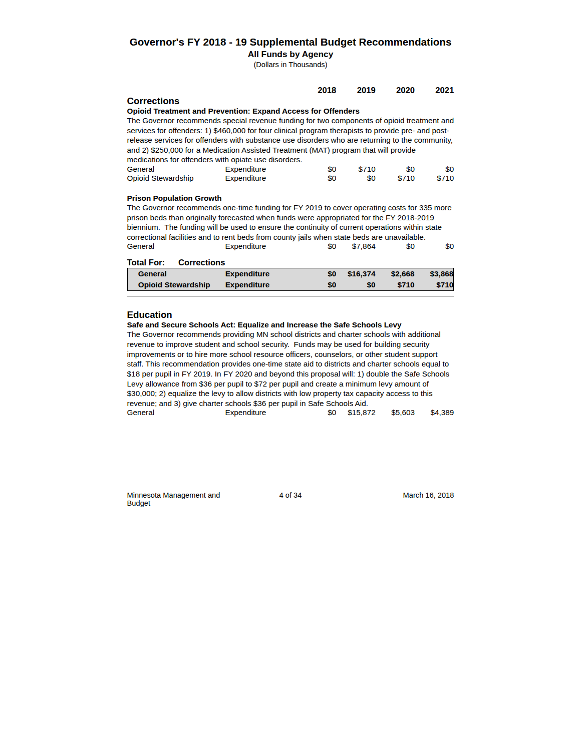Governor's FY 2018 - 19 Supplemental Budget Recommendations
All Funds by Agency
(Dollars in Thousands)
| | | 2018 | 2019 | 2020 | 2021 |
| Corrections |
| Opioid Treatment and Prevention: Expand Access for Offenders |
| The Governor recommends special revenue funding for two components of opioid treatment and services for offenders: 1) $460,000 for four clinical program therapists to provide pre- and post-release services for offenders with substance use disorders who are returning to the community, and 2) $250,000 for a Medication Assisted Treatment (MAT) program that will provide medications for offenders with opiate use disorders. |
| General | Expenditure | $0 | $710 | $0 | $0 |
| Opioid Stewardship | Expenditure | $0 | $0 | $710 | $710 |
| Prison Population Growth |
| The Governor recommends one-time funding for FY 2019 to cover operating costs for 335 more prison beds than originally forecasted when funds were appropriated for the FY 2018-2019 biennium. The funding will be used to ensure the continuity of current operations within state correctional facilities and to rent beds from county jails when state beds are unavailable. |
| General | Expenditure | $0 | $7,864 | $0 | $0 |
| Total For: Corrections |
| General | Expenditure | $0 | $16,374 | $2,668 | $3,868 |
| Opioid Stewardship | Expenditure | $0 | $0 | $710 | $710 |
| Education |
| Safe and Secure Schools Act: Equalize and Increase the Safe Schools Levy |
| The Governor recommends providing MN school districts and charter schools with additional revenue to improve student and school security. Funds may be used for building security improvements or to hire more school resource officers, counselors, or other student support staff. This recommendation provides one-time state aid to districts and charter schools equal to $18 per pupil in FY 2019. In FY 2020 and beyond this proposal will: 1) double the Safe Schools Levy allowance from $36 per pupil to $72 per pupil and create a minimum levy amount of $30,000; 2) equalize the levy to allow districts with low property tax capacity access to this revenue; and 3) give charter schools $36 per pupil in Safe Schools Aid. |
| General | Expenditure | $0 | $15,872 | $5,603 | $4,389 |
Minnesota Management and Budget
4 of 34
March 16, 2018